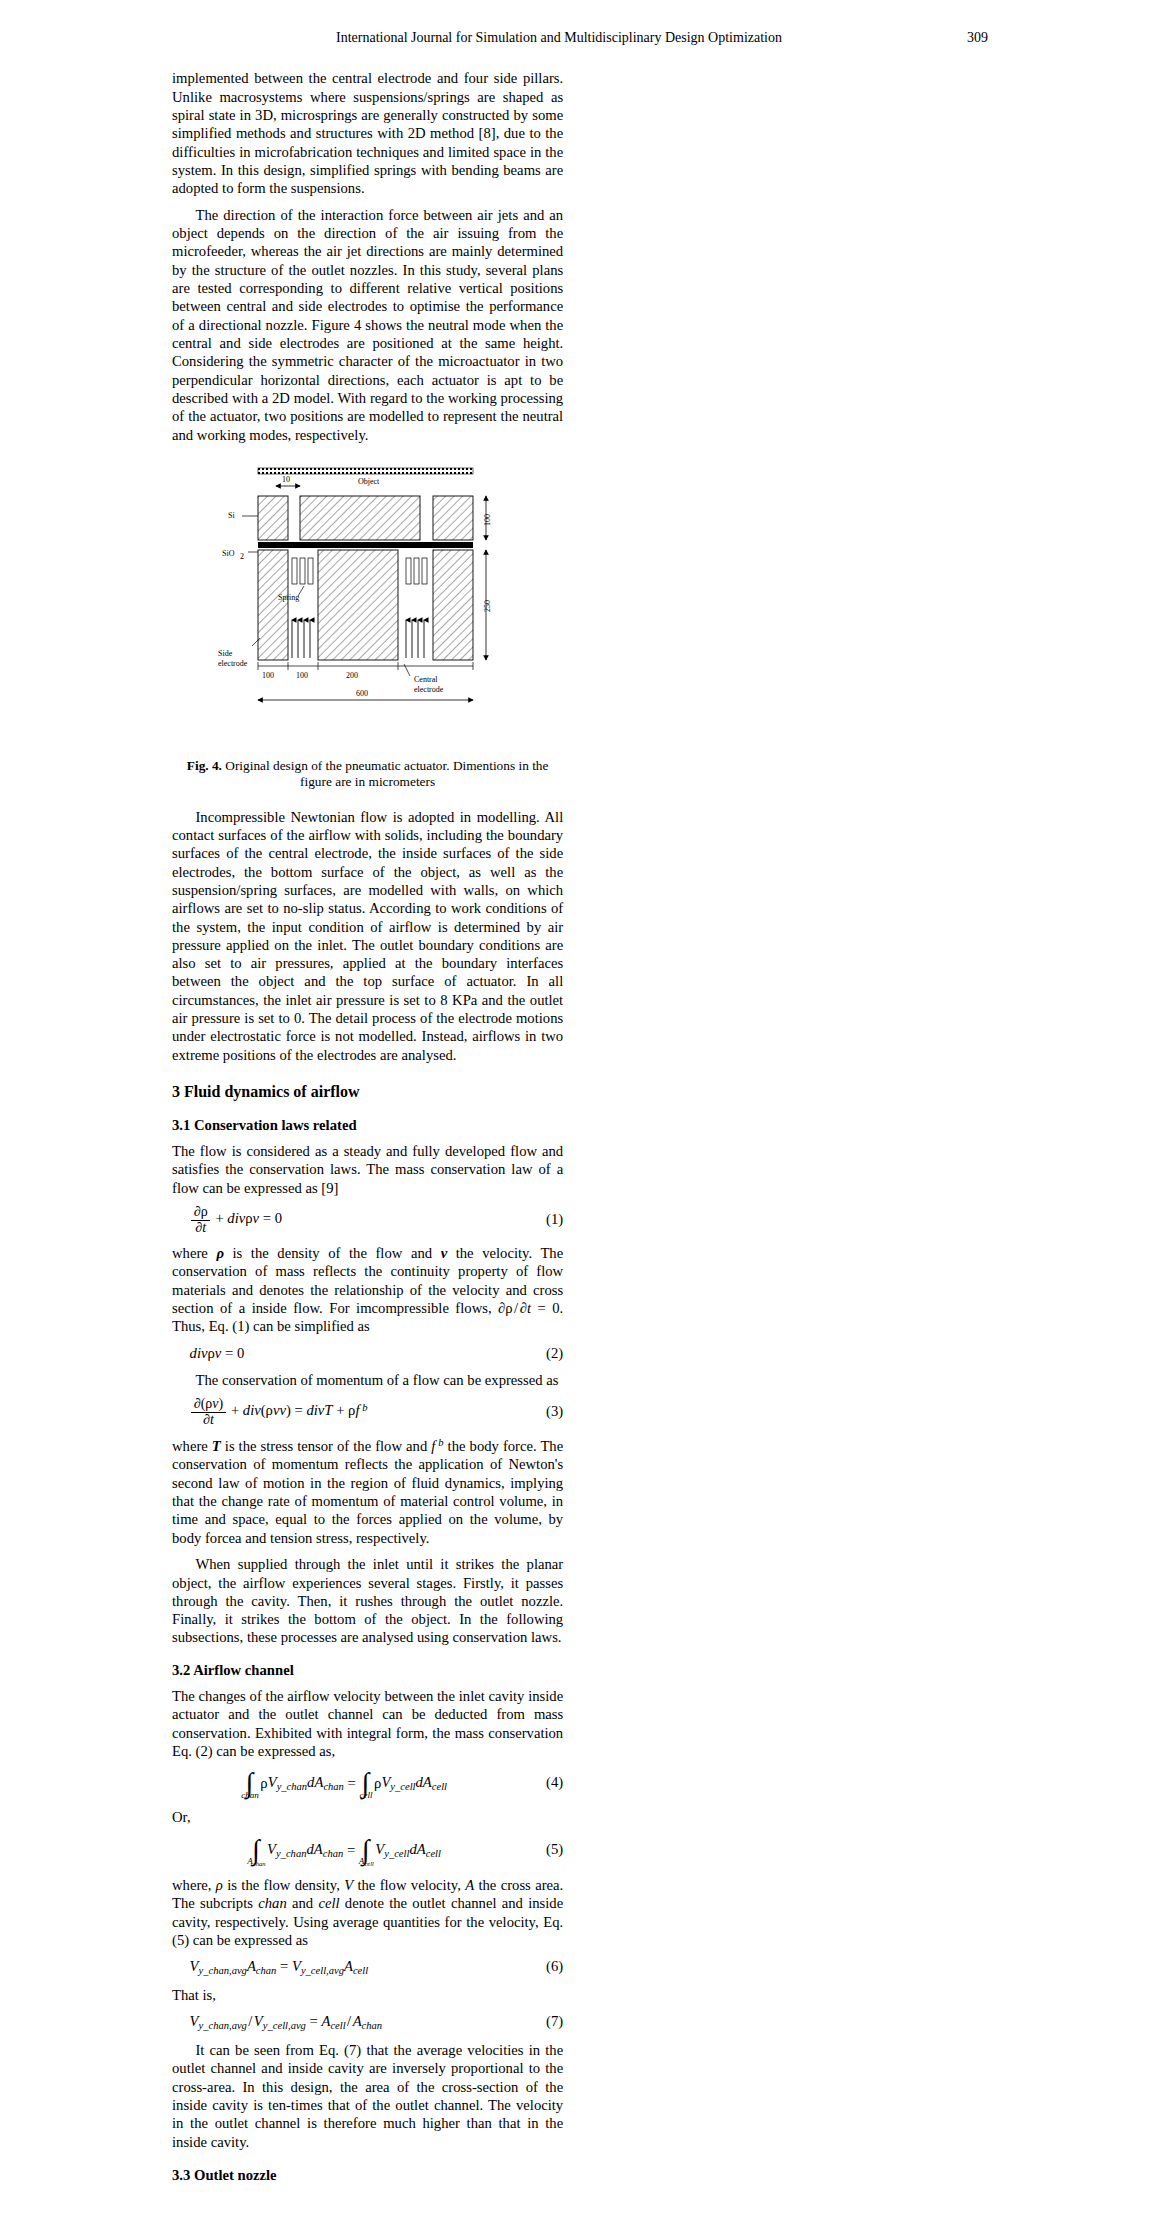International Journal for Simulation and Multidisciplinary Design Optimization
309
implemented between the central electrode and four side pillars. Unlike macrosystems where suspensions/springs are shaped as spiral state in 3D, microsprings are generally constructed by some simplified methods and structures with 2D method [8], due to the difficulties in microfabrication techniques and limited space in the system. In this design, simplified springs with bending beams are adopted to form the suspensions.
The direction of the interaction force between air jets and an object depends on the direction of the air issuing from the microfeeder, whereas the air jet directions are mainly determined by the structure of the outlet nozzles. In this study, several plans are tested corresponding to different relative vertical positions between central and side electrodes to optimise the performance of a directional nozzle. Figure 4 shows the neutral mode when the central and side electrodes are positioned at the same height. Considering the symmetric character of the microactuator in two perpendicular horizontal directions, each actuator is apt to be described with a 2D model. With regard to the working processing of the actuator, two positions are modelled to represent the neutral and working modes, respectively.
10 Object Si 100 SiO 2 Spring 250 Side electrode 100 100 200 Central electrode 600
Fig. 4. Original design of the pneumatic actuator. Dimentions in the figure are in micrometers
Incompressible Newtonian flow is adopted in modelling. All contact surfaces of the airflow with solids, including the boundary surfaces of the central electrode, the inside surfaces of the side electrodes, the bottom surface of the object, as well as the suspension/spring surfaces, are modelled with walls, on which airflows are set to no-slip status. According to work conditions of the system, the input condition of airflow is determined by air pressure applied on the inlet. The outlet boundary conditions are also set to air pressures, applied at the boundary interfaces between the object and the top surface of actuator. In all circumstances, the inlet air pressure is set to 8 KPa and the outlet air pressure is set to 0. The detail process of the electrode motions under electrostatic force is not modelled. Instead, airflows in two extreme positions of the electrodes are analysed.
3 Fluid dynamics of airflow
3.1 Conservation laws related
The flow is considered as a steady and fully developed flow and satisfies the conservation laws. The mass conservation law of a flow can be expressed as [9]
∂ρ∂t + divρv = 0
(1)
where ρ is the density of the flow and v the velocity. The conservation of mass reflects the continuity property of flow materials and denotes the relationship of the velocity and cross section of a inside flow. For imcompressible flows, ∂ρ/∂t = 0. Thus, Eq. (1) can be simplified as
divρv = 0
(2)
The conservation of momentum of a flow can be expressed as
∂(ρv)∂t + div(ρvv) = divT + ρf b
(3)
where T is the stress tensor of the flow and f b the body force. The conservation of momentum reflects the application of Newton's second law of motion in the region of fluid dynamics, implying that the change rate of momentum of material control volume, in time and space, equal to the forces applied on the volume, by body forcea and tension stress, respectively.
When supplied through the inlet until it strikes the planar object, the airflow experiences several stages. Firstly, it passes through the cavity. Then, it rushes through the outlet nozzle. Finally, it strikes the bottom of the object. In the following subsections, these processes are analysed using conservation laws.
3.2 Airflow channel
The changes of the airflow velocity between the inlet cavity inside actuator and the outlet channel can be deducted from mass conservation. Exhibited with integral form, the mass conservation Eq. (2) can be expressed as,
∫chanρVy_chandAchan = ∫cellρVy_celldAcell
(4)
Or,
∫Achan Vy_chandAchan = ∫Acell Vy_celldAcell
(5)
where, ρ is the flow density, V the flow velocity, A the cross area. The subcripts chan and cell denote the outlet channel and inside cavity, respectively. Using average quantities for the velocity, Eq. (5) can be expressed as
Vy_chan,avgAchan = Vy_cell,avgAcell
(6)
That is,
Vy_chan,avg/Vy_cell,avg = Acell/Achan
(7)
It can be seen from Eq. (7) that the average velocities in the outlet channel and inside cavity are inversely proportional to the cross-area. In this design, the area of the cross-section of the inside cavity is ten-times that of the outlet channel. The velocity in the outlet channel is therefore much higher than that in the inside cavity.
3.3 Outlet nozzle